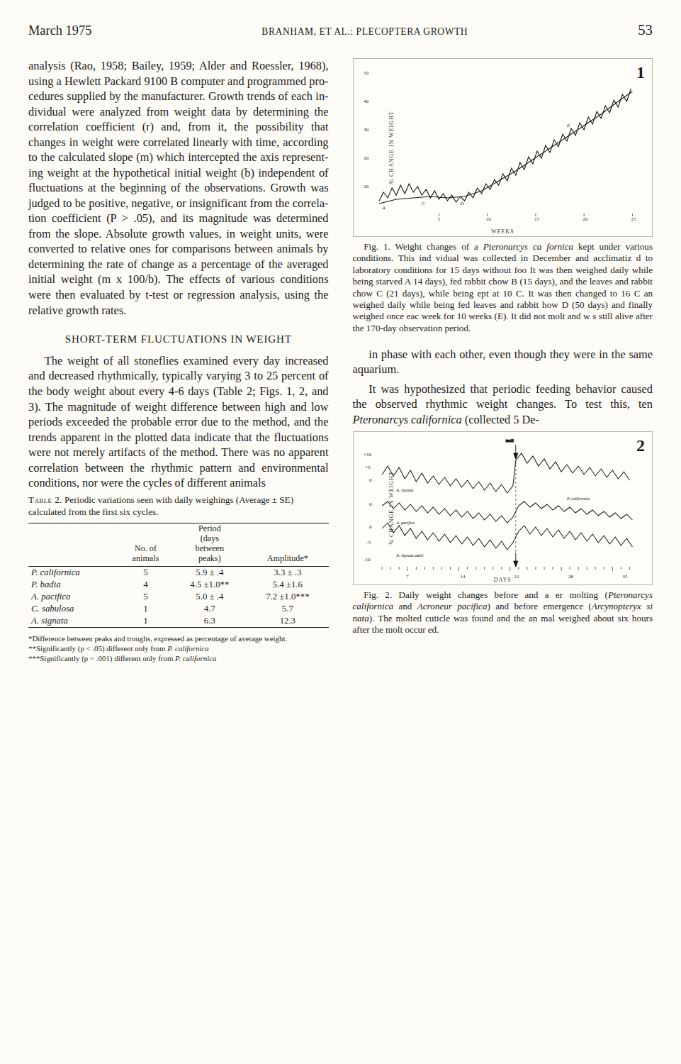March 1975 Branham, et al.: Plecoptera Growth 53
analysis (Rao, 1958; Bailey, 1959; Alder and Roessler, 1968), using a Hewlett Packard 9100 B computer and programmed procedures supplied by the manufacturer. Growth trends of each individual were analyzed from weight data by determining the correlation coefficient (r) and, from it, the possibility that changes in weight were correlated linearly with time, according to the calculated slope (m) which intercepted the axis representing weight at the hypothetical initial weight (b) independent of fluctuations at the beginning of the observations. Growth was judged to be positive, negative, or insignificant from the correlation coefficient (P > .05), and its magnitude was determined from the slope. Absolute growth values, in weight units, were converted to relative ones for comparisons between animals by determining the rate of change as a percentage of the averaged initial weight (m x 100/b). The effects of various conditions were then evaluated by t-test or regression analysis, using the relative growth rates.
Short-term Fluctuations in Weight
The weight of all stoneflies examined every day increased and decreased rhythmically, typically varying 3 to 25 percent of the body weight about every 4-6 days (Table 2; Figs. 1, 2, and 3). The magnitude of weight difference between high and low periods exceeded the probable error due to the method, and the trends apparent in the plotted data indicate that the fluctuations were not merely artifacts of the method. There was no apparent correlation between the rhythmic pattern and environmental conditions, nor were the cycles of different animals
Table 2. Periodic variations seen with daily weighings (Average ± SE) calculated from the first six cycles.
| | No. of animals | Period (days between peaks) | Amplitude* |
| --- | --- | --- | --- |
| P. californica | 5 | 5.9 ± .4 | 3.3 ± .3 |
| P. badia | 4 | 4.5 ±1.0** | 5.4 ±1.6 |
| A. pacifica | 5 | 5.0 ± .4 | 7.2 ±1.0*** |
| C. sabulosa | 1 | 4.7 | 5.7 |
| A. signata | 1 | 6.3 | 12.3 |
*Difference between peaks and troughs, expressed as percentage of average weight.
**Significantly (p < .05) different only from P. californica
***Significantly (p < .001) different only from P. californica
1 % CHANGE IN WEIGHT WEEKS 50 40 30 20 10 5 10 15 20 25 A C D E
Fig. 1. Weight changes of a Pteronarcys ca fornica kept under various conditions. This ind vidual was collected in December and acclimatiz d to laboratory conditions for 15 days without foo It was then weighed daily while being starved A 14 days), fed rabbit chow B (15 days), and the leaves and rabbit chow C (21 days), while being ept at 10 C. It was then changed to 16 C an weighed daily while being fed leaves and rabbit how D (50 days) and finally weighed once eac week for 10 weeks (E). It did not molt and w s still alive after the 170-day observation period.
in phase with each other, even though they were in the same aquarium.
It was hypothesized that periodic feeding behavior caused the observed rhythmic weight changes. To test this, ten Pteronarcys californica (collected 5 De-
2 % CHANGE IN WEIGHT DAYS +10 +5 0 0 0 -5 -10 7 14 21 28 35 molt A. signata P. californica A. pacifica A. signata adult
Fig. 2. Daily weight changes before and a er molting (Pteronarcys californica and Acroneur pacifica) and before emergence (Arcynopteryx si nata). The molted cuticle was found and the an mal weighed about six hours after the molt occur ed.